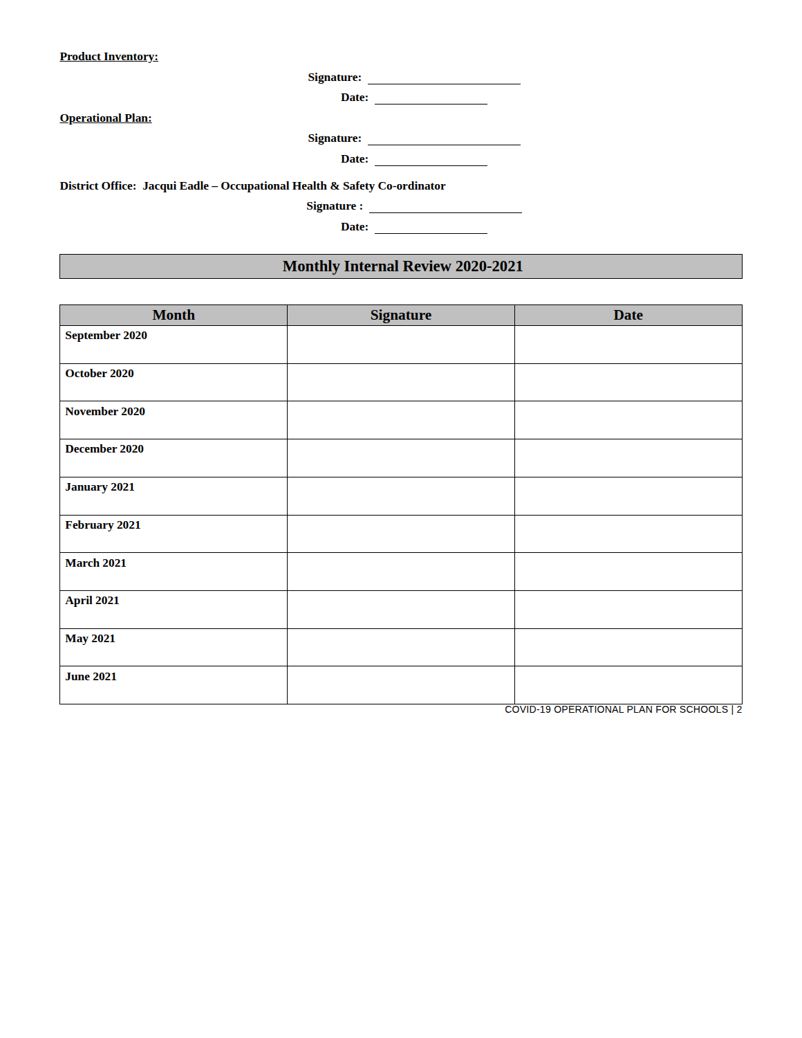Product Inventory:
Signature:
Date:
Operational Plan:
Signature:
Date:
District Office: Jacqui Eadle – Occupational Health & Safety Co-ordinator
Signature :
Date:
Monthly Internal Review 2020-2021
| Month | Signature | Date |
| --- | --- | --- |
| September 2020 | | |
| October 2020 | | |
| November 2020 | | |
| December 2020 | | |
| January 2021 | | |
| February 2021 | | |
| March 2021 | | |
| April 2021 | | |
| May 2021 | | |
| June 2021 | | |
COVID-19 OPERATIONAL PLAN FOR SCHOOLS | 2